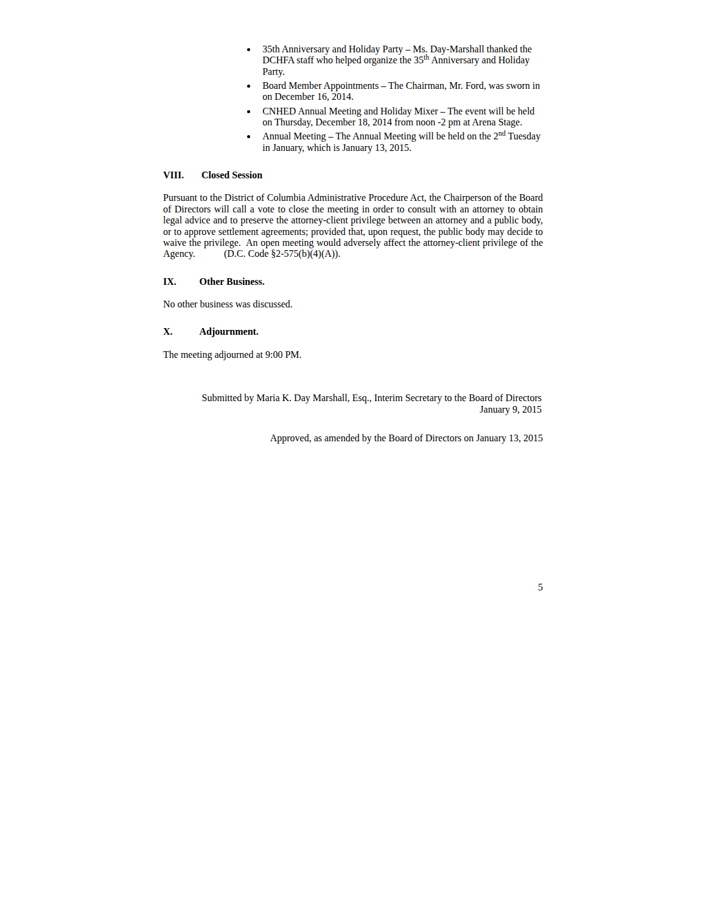35th Anniversary and Holiday Party – Ms. Day-Marshall thanked the DCHFA staff who helped organize the 35th Anniversary and Holiday Party.
Board Member Appointments – The Chairman, Mr. Ford, was sworn in on December 16, 2014.
CNHED Annual Meeting and Holiday Mixer – The event will be held on Thursday, December 18, 2014 from noon -2 pm at Arena Stage.
Annual Meeting – The Annual Meeting will be held on the 2nd Tuesday in January, which is January 13, 2015.
VIII. Closed Session
Pursuant to the District of Columbia Administrative Procedure Act, the Chairperson of the Board of Directors will call a vote to close the meeting in order to consult with an attorney to obtain legal advice and to preserve the attorney-client privilege between an attorney and a public body, or to approve settlement agreements; provided that, upon request, the public body may decide to waive the privilege. An open meeting would adversely affect the attorney-client privilege of the Agency. (D.C. Code §2-575(b)(4)(A)).
IX. Other Business.
No other business was discussed.
X. Adjournment.
The meeting adjourned at 9:00 PM.
Submitted by Maria K. Day Marshall, Esq., Interim Secretary to the Board of Directors January 9, 2015
Approved, as amended by the Board of Directors on January 13, 2015
5